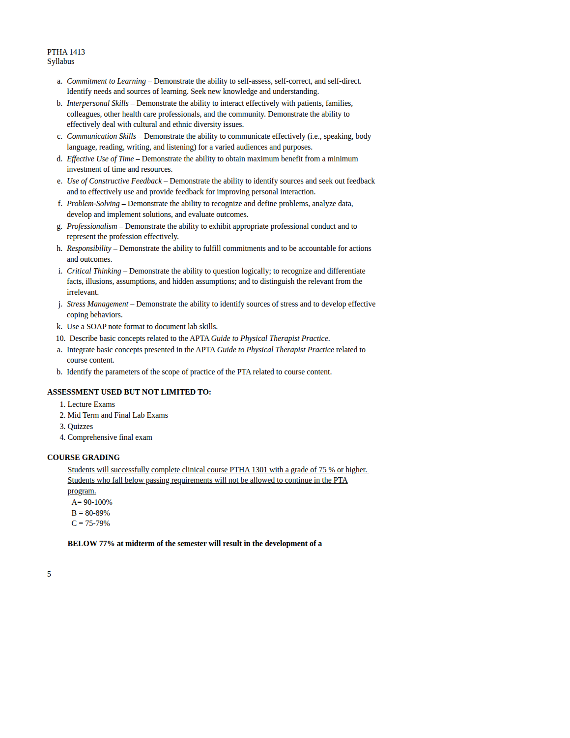PTHA 1413
Syllabus
Commitment to Learning – Demonstrate the ability to self-assess, self-correct, and self-direct. Identify needs and sources of learning. Seek new knowledge and understanding.
Interpersonal Skills – Demonstrate the ability to interact effectively with patients, families, colleagues, other health care professionals, and the community. Demonstrate the ability to effectively deal with cultural and ethnic diversity issues.
Communication Skills – Demonstrate the ability to communicate effectively (i.e., speaking, body language, reading, writing, and listening) for a varied audiences and purposes.
Effective Use of Time – Demonstrate the ability to obtain maximum benefit from a minimum investment of time and resources.
Use of Constructive Feedback – Demonstrate the ability to identify sources and seek out feedback and to effectively use and provide feedback for improving personal interaction.
Problem-Solving – Demonstrate the ability to recognize and define problems, analyze data, develop and implement solutions, and evaluate outcomes.
Professionalism – Demonstrate the ability to exhibit appropriate professional conduct and to represent the profession effectively.
Responsibility – Demonstrate the ability to fulfill commitments and to be accountable for actions and outcomes.
Critical Thinking – Demonstrate the ability to question logically; to recognize and differentiate facts, illusions, assumptions, and hidden assumptions; and to distinguish the relevant from the irrelevant.
Stress Management – Demonstrate the ability to identify sources of stress and to develop effective coping behaviors.
Use a SOAP note format to document lab skills.
10. Describe basic concepts related to the APTA Guide to Physical Therapist Practice.
Integrate basic concepts presented in the APTA Guide to Physical Therapist Practice related to course content.
Identify the parameters of the scope of practice of the PTA related to course content.
ASSESSMENT USED BUT NOT LIMITED TO:
Lecture Exams
Mid Term and Final Lab Exams
Quizzes
Comprehensive final exam
COURSE GRADING
Students will successfully complete clinical course PTHA 1301 with a grade of 75 % or higher. Students who fall below passing requirements will not be allowed to continue in the PTA program.
A= 90-100%
B = 80-89%
C = 75-79%
BELOW 77% at midterm of the semester will result in the development of a
5